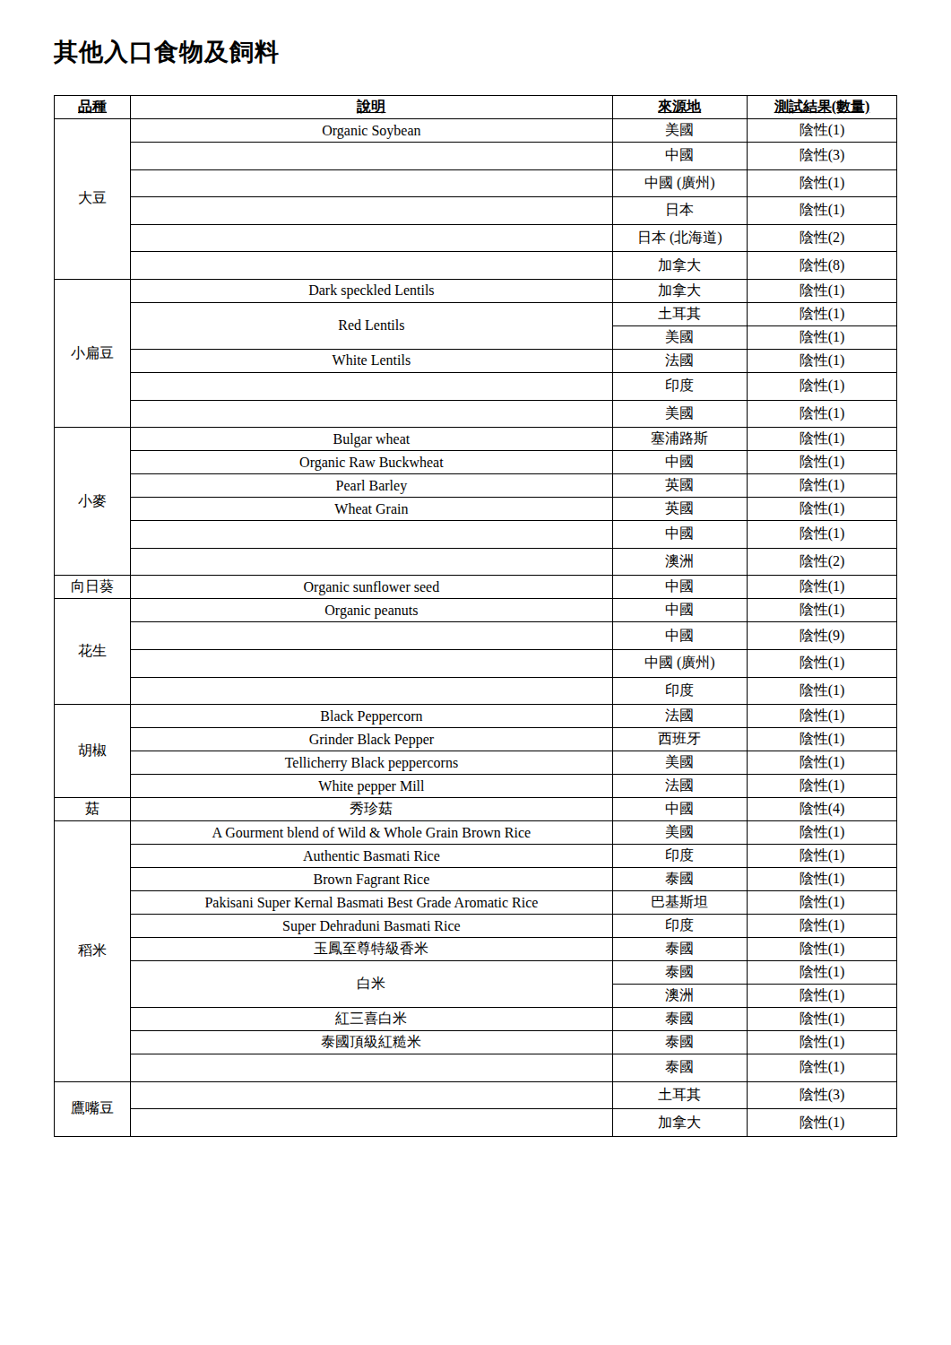其他入口食物及飼料
| 品種 | 說明 | 來源地 | 測試結果(數量) |
| --- | --- | --- | --- |
| 大豆 | Organic Soybean | 美國 | 陰性(1) |
| | 中國 | 陰性(3) |
| | 中國 (廣州) | 陰性(1) |
| | 日本 | 陰性(1) |
| | 日本 (北海道) | 陰性(2) |
| | 加拿大 | 陰性(8) |
| 小扁豆 | Dark speckled Lentils | 加拿大 | 陰性(1) |
| Red Lentils | 土耳其 | 陰性(1) |
| 美國 | 陰性(1) |
| White Lentils | 法國 | 陰性(1) |
| | 印度 | 陰性(1) |
| | 美國 | 陰性(1) |
| 小麥 | Bulgar wheat | 塞浦路斯 | 陰性(1) |
| Organic Raw Buckwheat | 中國 | 陰性(1) |
| Pearl Barley | 英國 | 陰性(1) |
| Wheat Grain | 英國 | 陰性(1) |
| | 中國 | 陰性(1) |
| | 澳洲 | 陰性(2) |
| 向日葵 | Organic sunflower seed | 中國 | 陰性(1) |
| 花生 | Organic peanuts | 中國 | 陰性(1) |
| | 中國 | 陰性(9) |
| | 中國 (廣州) | 陰性(1) |
| | 印度 | 陰性(1) |
| 胡椒 | Black Peppercorn | 法國 | 陰性(1) |
| Grinder Black Pepper | 西班牙 | 陰性(1) |
| Tellicherry Black peppercorns | 美國 | 陰性(1) |
| White pepper Mill | 法國 | 陰性(1) |
| 菇 | 秀珍菇 | 中國 | 陰性(4) |
| 稻米 | A Gourment blend of Wild & Whole Grain Brown Rice | 美國 | 陰性(1) |
| Authentic Basmati Rice | 印度 | 陰性(1) |
| Brown Fagrant Rice | 泰國 | 陰性(1) |
| Pakisani Super Kernal Basmati Best Grade Aromatic Rice | 巴基斯坦 | 陰性(1) |
| Super Dehraduni Basmati Rice | 印度 | 陰性(1) |
| 玉鳳至尊特級香米 | 泰國 | 陰性(1) |
| 白米 | 泰國 | 陰性(1) |
| 澳洲 | 陰性(1) |
| 紅三喜白米 | 泰國 | 陰性(1) |
| 泰國頂級紅糙米 | 泰國 | 陰性(1) |
| | 泰國 | 陰性(1) |
| 鷹嘴豆 | | 土耳其 | 陰性(3) |
| | 加拿大 | 陰性(1) |